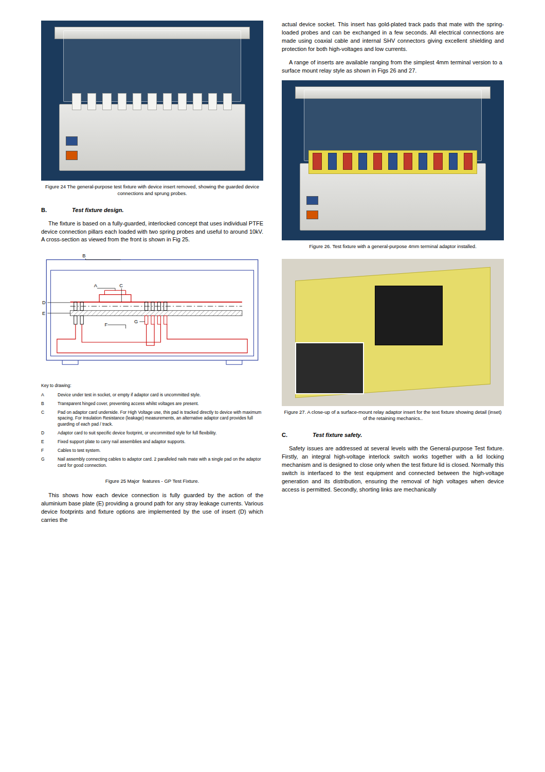Figure 24 The general-purpose test fixture with device insert removed, showing the guarded device connections and sprung probes.
B. Test fixture design.
The fixture is based on a fully-guarded, interlocked concept that uses individual PTFE device connection pillars each loaded with two spring probes and useful to around 10kV. A cross-section as viewed from the front is shown in Fig 25.
B A C D E G F
Key to drawing:
| A | Device under test in socket, or empty if adaptor card is uncommitted style. |
| B | Transparent hinged cover, preventing access whilst voltages are present. |
| C | Pad on adaptor card underside. For High Voltage use, this pad is tracked directly to device with maximum spacing. For Insulation Resistance (leakage) measurements, an alternative adaptor card provides full guarding of each pad / track. |
| D | Adaptor card to suit specific device footprint, or uncommitted style for full flexibility. |
| E | Fixed support plate to carry nail assemblies and adaptor supports. |
| F | Cables to test system. |
| G | Nail assembly connecting cables to adaptor card. 2 paralleled nails mate with a single pad on the adaptor card for good connection. |
Figure 25 Major features - GP Test Fixture.
This shows how each device connection is fully guarded by the action of the aluminium base plate (E) providing a ground path for any stray leakage currents. Various device footprints and fixture options are implemented by the use of insert (D) which carries the
actual device socket. This insert has gold-plated track pads that mate with the spring-loaded probes and can be exchanged in a few seconds. All electrical connections are made using coaxial cable and internal SHV connectors giving excellent shielding and protection for both high-voltages and low currents.
A range of inserts are available ranging from the simplest 4mm terminal version to a surface mount relay style as shown in Figs 26 and 27.
Figure 26. Test fixture with a general-purpose 4mm terminal adaptor installed.
Figure 27. A close-up of a surface-mount relay adaptor insert for the text fixture showing detail (inset) of the retaining mechanics..
C. Test fixture safety.
Safety issues are addressed at several levels with the General-purpose Test fixture. Firstly, an integral high-voltage interlock switch works together with a lid locking mechanism and is designed to close only when the test fixture lid is closed. Normally this switch is interfaced to the test equipment and connected between the high-voltage generation and its distribution, ensuring the removal of high voltages when device access is permitted. Secondly, shorting links are mechanically